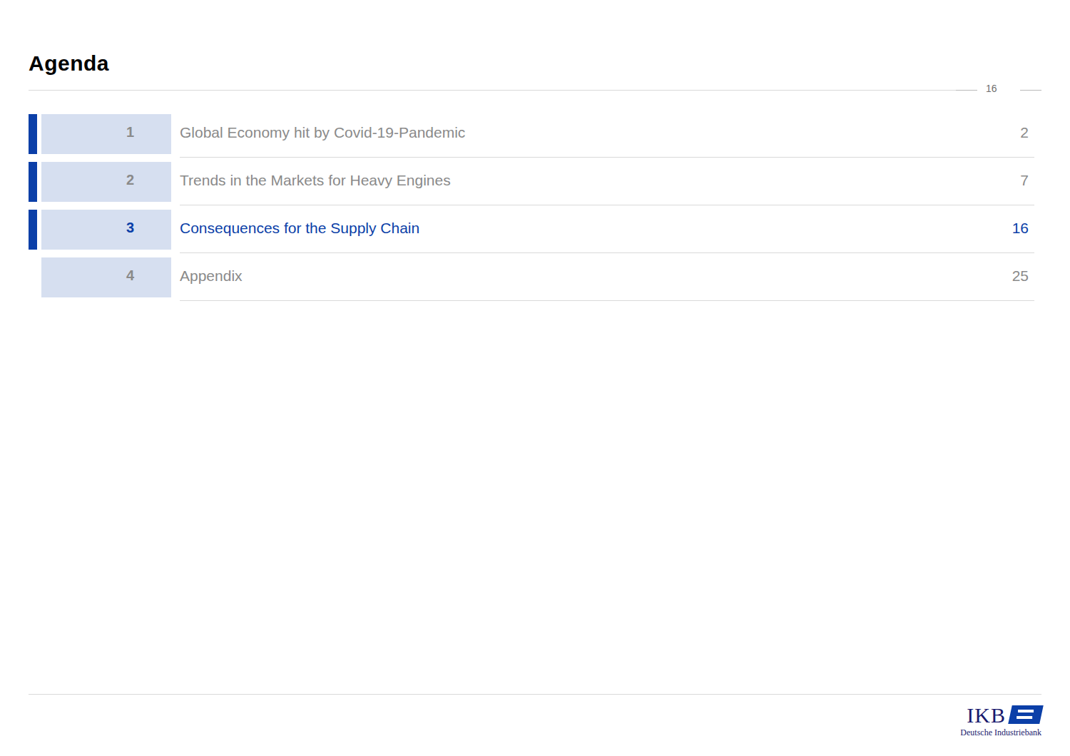Agenda
16
1
Global Economy hit by Covid-19-Pandemic
2
2
Trends in the Markets for Heavy Engines
7
3
Consequences for the Supply Chain
16
4
Appendix
25
IKB
Deutsche Industriebank